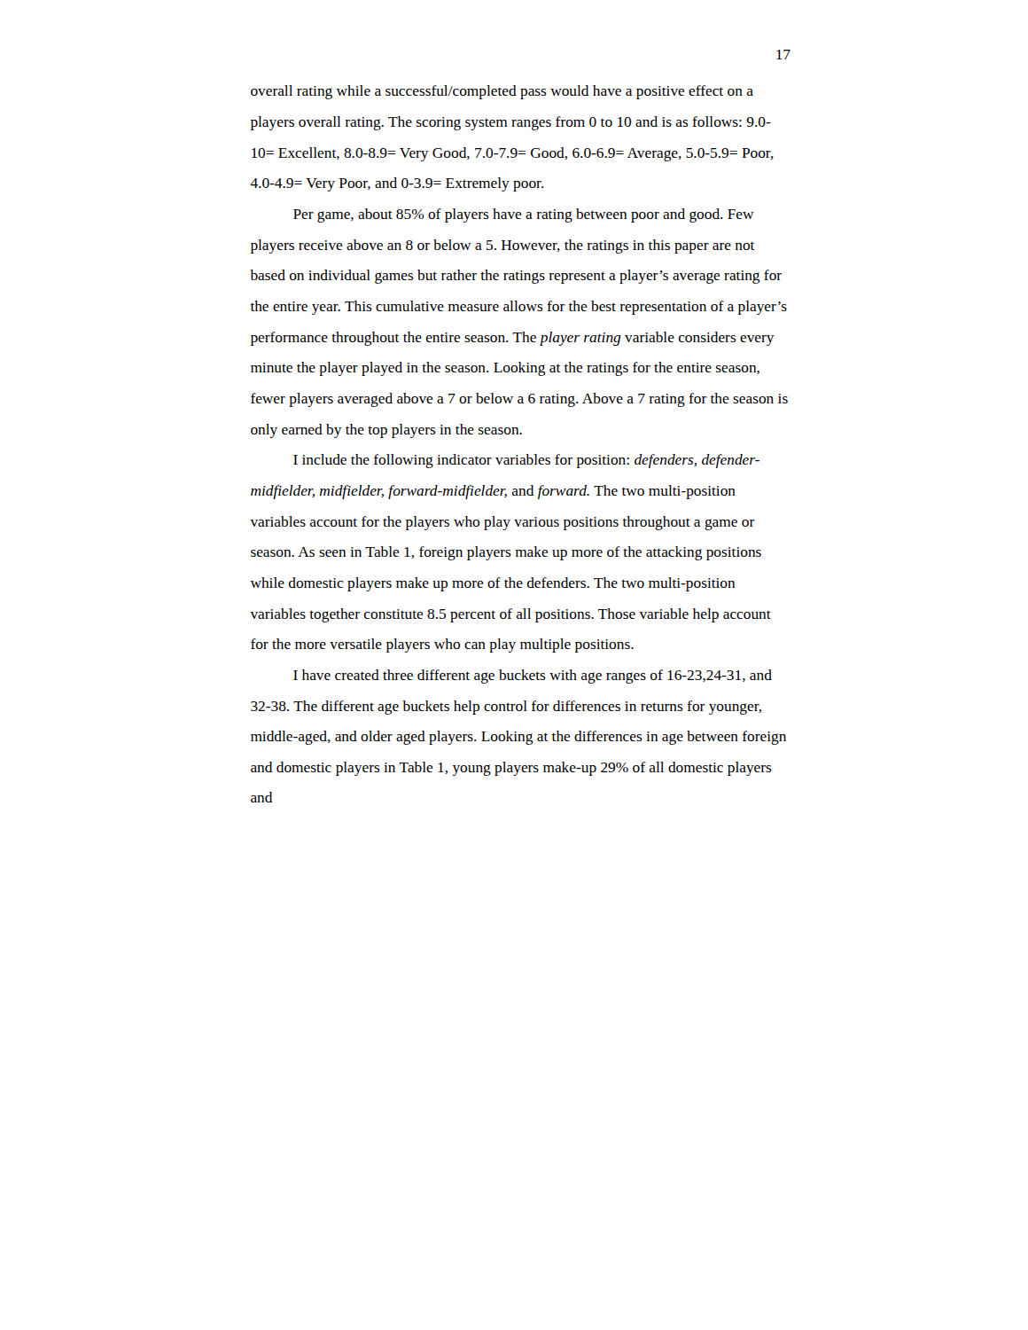17
overall rating while a successful/completed pass would have a positive effect on a players overall rating. The scoring system ranges from 0 to 10 and is as follows: 9.0-10= Excellent, 8.0-8.9= Very Good, 7.0-7.9= Good, 6.0-6.9= Average, 5.0-5.9= Poor, 4.0-4.9= Very Poor, and 0-3.9= Extremely poor.
Per game, about 85% of players have a rating between poor and good. Few players receive above an 8 or below a 5. However, the ratings in this paper are not based on individual games but rather the ratings represent a player’s average rating for the entire year. This cumulative measure allows for the best representation of a player’s performance throughout the entire season. The player rating variable considers every minute the player played in the season. Looking at the ratings for the entire season, fewer players averaged above a 7 or below a 6 rating. Above a 7 rating for the season is only earned by the top players in the season.
I include the following indicator variables for position: defenders, defender-midfielder, midfielder, forward-midfielder, and forward. The two multi-position variables account for the players who play various positions throughout a game or season. As seen in Table 1, foreign players make up more of the attacking positions while domestic players make up more of the defenders. The two multi-position variables together constitute 8.5 percent of all positions. Those variable help account for the more versatile players who can play multiple positions.
I have created three different age buckets with age ranges of 16-23,24-31, and 32-38. The different age buckets help control for differences in returns for younger, middle-aged, and older aged players. Looking at the differences in age between foreign and domestic players in Table 1, young players make-up 29% of all domestic players and